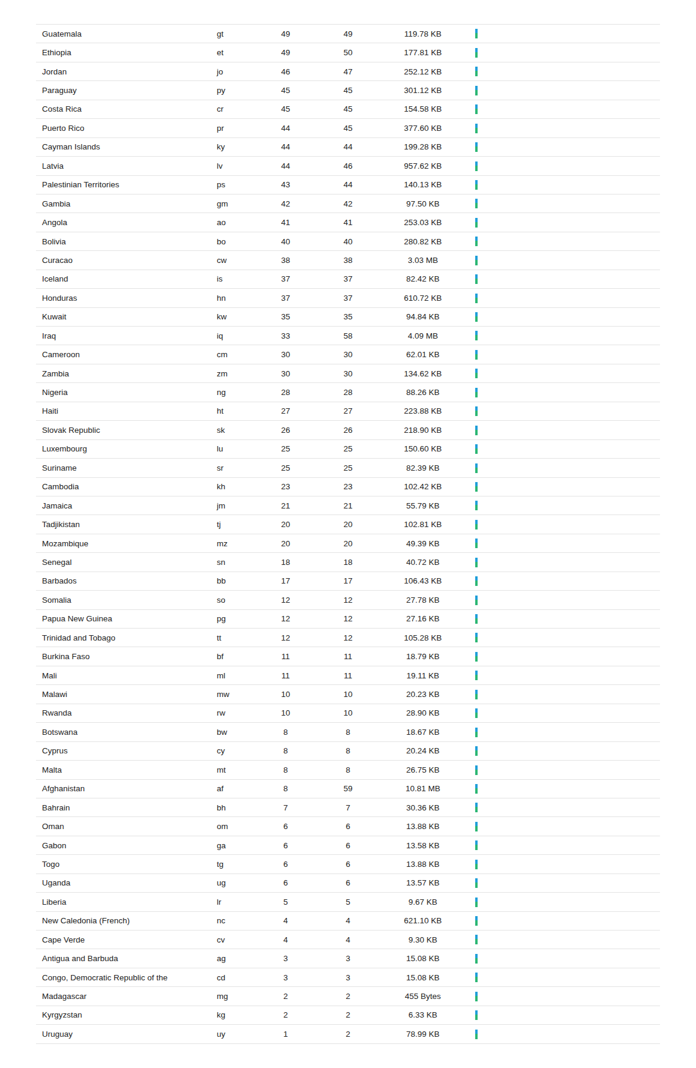| Guatemala | gt | 49 | 49 | 119.78 KB | |
| Ethiopia | et | 49 | 50 | 177.81 KB | |
| Jordan | jo | 46 | 47 | 252.12 KB | |
| Paraguay | py | 45 | 45 | 301.12 KB | |
| Costa Rica | cr | 45 | 45 | 154.58 KB | |
| Puerto Rico | pr | 44 | 45 | 377.60 KB | |
| Cayman Islands | ky | 44 | 44 | 199.28 KB | |
| Latvia | lv | 44 | 46 | 957.62 KB | |
| Palestinian Territories | ps | 43 | 44 | 140.13 KB | |
| Gambia | gm | 42 | 42 | 97.50 KB | |
| Angola | ao | 41 | 41 | 253.03 KB | |
| Bolivia | bo | 40 | 40 | 280.82 KB | |
| Curacao | cw | 38 | 38 | 3.03 MB | |
| Iceland | is | 37 | 37 | 82.42 KB | |
| Honduras | hn | 37 | 37 | 610.72 KB | |
| Kuwait | kw | 35 | 35 | 94.84 KB | |
| Iraq | iq | 33 | 58 | 4.09 MB | |
| Cameroon | cm | 30 | 30 | 62.01 KB | |
| Zambia | zm | 30 | 30 | 134.62 KB | |
| Nigeria | ng | 28 | 28 | 88.26 KB | |
| Haiti | ht | 27 | 27 | 223.88 KB | |
| Slovak Republic | sk | 26 | 26 | 218.90 KB | |
| Luxembourg | lu | 25 | 25 | 150.60 KB | |
| Suriname | sr | 25 | 25 | 82.39 KB | |
| Cambodia | kh | 23 | 23 | 102.42 KB | |
| Jamaica | jm | 21 | 21 | 55.79 KB | |
| Tadjikistan | tj | 20 | 20 | 102.81 KB | |
| Mozambique | mz | 20 | 20 | 49.39 KB | |
| Senegal | sn | 18 | 18 | 40.72 KB | |
| Barbados | bb | 17 | 17 | 106.43 KB | |
| Somalia | so | 12 | 12 | 27.78 KB | |
| Papua New Guinea | pg | 12 | 12 | 27.16 KB | |
| Trinidad and Tobago | tt | 12 | 12 | 105.28 KB | |
| Burkina Faso | bf | 11 | 11 | 18.79 KB | |
| Mali | ml | 11 | 11 | 19.11 KB | |
| Malawi | mw | 10 | 10 | 20.23 KB | |
| Rwanda | rw | 10 | 10 | 28.90 KB | |
| Botswana | bw | 8 | 8 | 18.67 KB | |
| Cyprus | cy | 8 | 8 | 20.24 KB | |
| Malta | mt | 8 | 8 | 26.75 KB | |
| Afghanistan | af | 8 | 59 | 10.81 MB | |
| Bahrain | bh | 7 | 7 | 30.36 KB | |
| Oman | om | 6 | 6 | 13.88 KB | |
| Gabon | ga | 6 | 6 | 13.58 KB | |
| Togo | tg | 6 | 6 | 13.88 KB | |
| Uganda | ug | 6 | 6 | 13.57 KB | |
| Liberia | lr | 5 | 5 | 9.67 KB | |
| New Caledonia (French) | nc | 4 | 4 | 621.10 KB | |
| Cape Verde | cv | 4 | 4 | 9.30 KB | |
| Antigua and Barbuda | ag | 3 | 3 | 15.08 KB | |
| Congo, Democratic Republic of the | cd | 3 | 3 | 15.08 KB | |
| Madagascar | mg | 2 | 2 | 455 Bytes | |
| Kyrgyzstan | kg | 2 | 2 | 6.33 KB | |
| Uruguay | uy | 1 | 2 | 78.99 KB | |